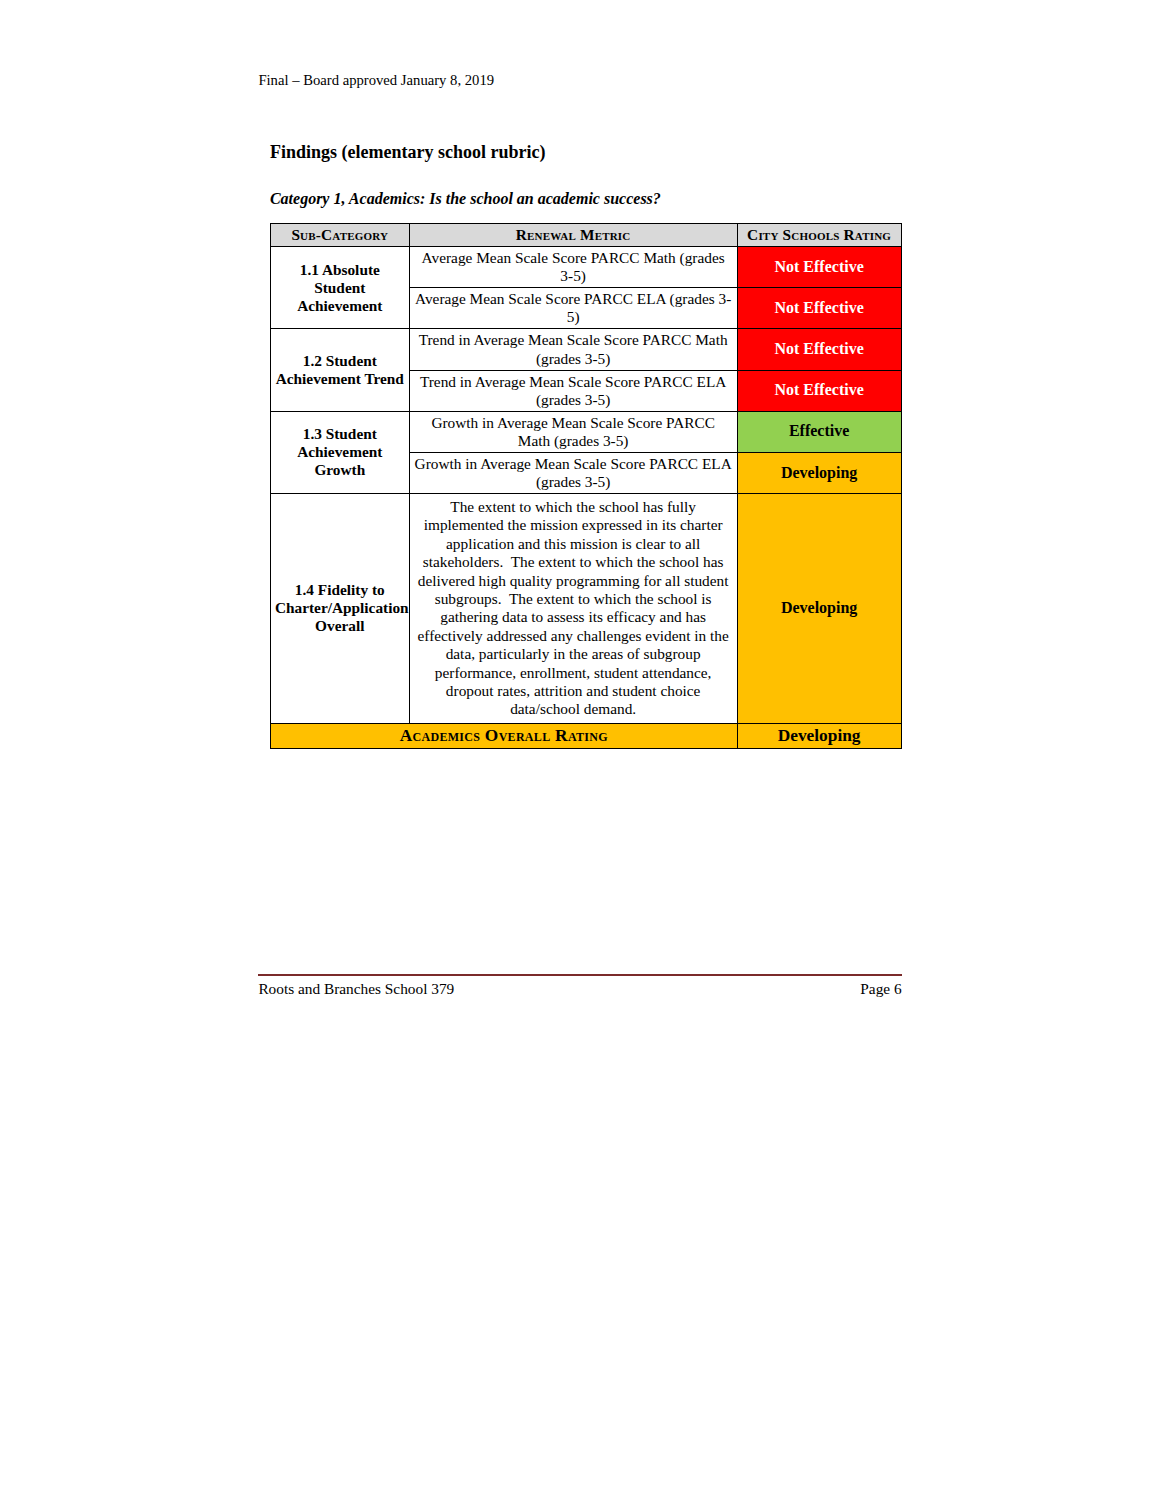Final – Board approved January 8, 2019
Findings (elementary school rubric)
Category 1, Academics: Is the school an academic success?
| Sub-Category | Renewal Metric | City Schools Rating |
| --- | --- | --- |
| 1.1 Absolute Student Achievement | Average Mean Scale Score PARCC Math (grades 3-5) | Not Effective |
| Average Mean Scale Score PARCC ELA (grades 3-5) | Not Effective |
| 1.2 Student Achievement Trend | Trend in Average Mean Scale Score PARCC Math (grades 3-5) | Not Effective |
| Trend in Average Mean Scale Score PARCC ELA (grades 3-5) | Not Effective |
| 1.3 Student Achievement Growth | Growth in Average Mean Scale Score PARCC Math (grades 3-5) | Effective |
| Growth in Average Mean Scale Score PARCC ELA (grades 3-5) | Developing |
| 1.4 Fidelity to Charter/Application Overall | The extent to which the school has fully implemented the mission expressed in its charter application and this mission is clear to all stakeholders. The extent to which the school has delivered high quality programming for all student subgroups. The extent to which the school is gathering data to assess its efficacy and has effectively addressed any challenges evident in the data, particularly in the areas of subgroup performance, enrollment, student attendance, dropout rates, attrition and student choice data/school demand. | Developing |
| Academics Overall Rating | Developing |
Roots and Branches School 379 Page 6